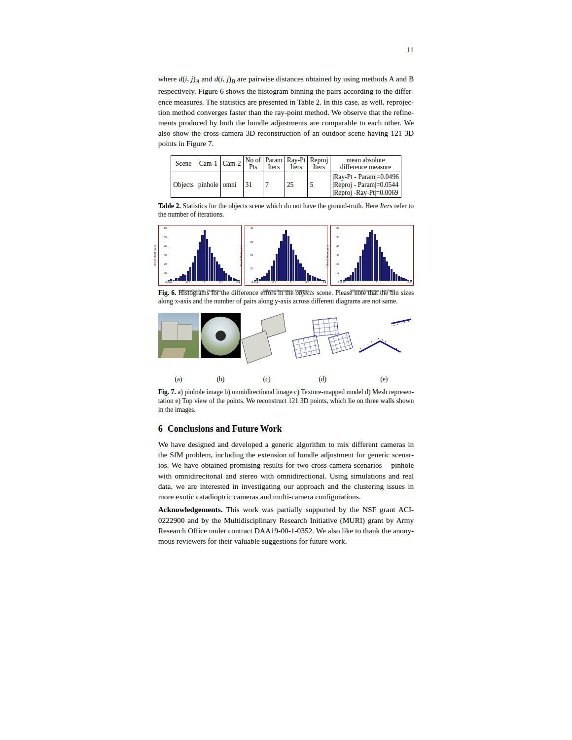11
where d(i, j)A and d(i, j)B are pairwise distances obtained by using methods A and B respectively. Figure 6 shows the histogram binning the pairs according to the difference measures. The statistics are presented in Table 2. In this case, as well, reprojection method converges faster than the ray-point method. We observe that the refinements produced by both the bundle adjustments are comparable to each other. We also show the cross-camera 3D reconstruction of an outdoor scene having 121 3D points in Figure 7.
| Scene | Cam-1 | Cam-2 | No of Pts | Param Iters | Ray-Pt Iters | Reproj Iters | mean absolute difference measure |
| --- | --- | --- | --- | --- | --- | --- | --- |
| Objects | pinhole | omni | 31 | 7 | 25 | 5 | /Ray-Pt - Param/=0.0496 /Reproj - Param/=0.0544 /Reproj -Ray-Pt/=0.0069 |
Table 2. Statistics for the objects scene which do not have the ground-truth. Here Iters refer to the number of iterations.
No of Point pairs
6050403020100
-0.4-0.200.20.4
Difference(Ray-Point - Parametric)
No of Point pairs
403020100
-0.4-0.200.20.4
Difference(Reprojection - Parametric)
No of Point pairs
6050403020100
-0.0500.05
Difference(Reprojection - Ray-Point)
Fig. 6. Histograms for the difference errors in the objects scene. Please note that the bin sizes along x-axis and the number of pairs along y-axis across different diagrams are not same.
(a) (b) (c) (d) (e)
Fig. 7. a) pinhole image b) omnidirectional image c) Texture-mapped model d) Mesh representation e) Top view of the points. We reconstruct 121 3D points, which lie on three walls shown in the images.
6 Conclusions and Future Work
We have designed and developed a generic algorithm to mix different cameras in the SfM problem, including the extension of bundle adjustment for generic scenarios. We have obtained promising results for two cross-camera scenarios – pinhole with omnidirecitonal and stereo with omnidirectional. Using simulations and real data, we are interested in investigating our approach and the clustering issues in more exotic catadioptric cameras and multi-camera configurations.
Acknowledgements. This work was partially supported by the NSF grant ACI-0222900 and by the Multidisciplinary Research Initiative (MURI) grant by Army Research Office under contract DAA19-00-1-0352. We also like to thank the anonymous reviewers for their valuable suggestions for future work.